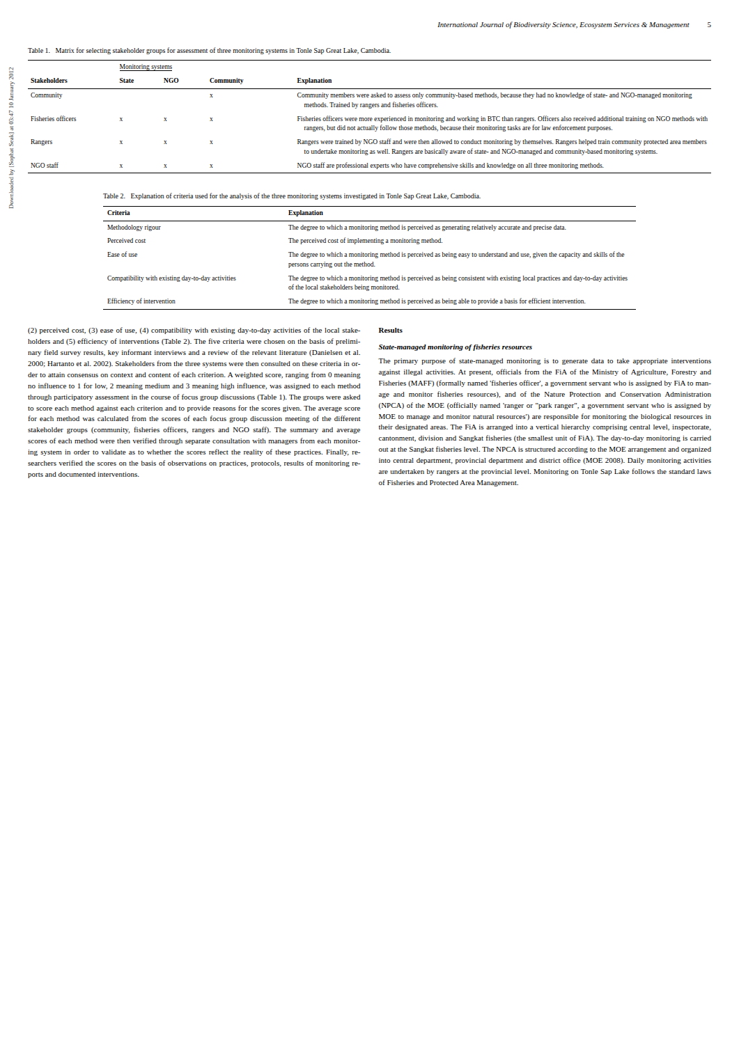Downloaded by [Sophat Seak] at 03:47 10 January 2012
International Journal of Biodiversity Science, Ecosystem Services & Management 5
Table 1. Matrix for selecting stakeholder groups for assessment of three monitoring systems in Tonle Sap Great Lake, Cambodia.
| | Monitoring systems | |
| --- | --- | --- |
| Stakeholders | State | NGO | Community | Explanation |
| Community | | | x | Community members were asked to assess only community-based methods, because they had no knowledge of state- and NGO-managed monitoring methods. Trained by rangers and fisheries officers. |
| Fisheries officers | x | x | x | Fisheries officers were more experienced in monitoring and working in BTC than rangers. Officers also received additional training on NGO methods with rangers, but did not actually follow those methods, because their monitoring tasks are for law enforcement purposes. |
| Rangers | x | x | x | Rangers were trained by NGO staff and were then allowed to conduct monitoring by themselves. Rangers helped train community protected area members to undertake monitoring as well. Rangers are basically aware of state- and NGO-managed and community-based monitoring systems. |
| NGO staff | x | x | x | NGO staff are professional experts who have comprehensive skills and knowledge on all three monitoring methods. |
Table 2. Explanation of criteria used for the analysis of the three monitoring systems investigated in Tonle Sap Great Lake, Cambodia.
| Criteria | Explanation |
| --- | --- |
| Methodology rigour | The degree to which a monitoring method is perceived as generating relatively accurate and precise data. |
| Perceived cost | The perceived cost of implementing a monitoring method. |
| Ease of use | The degree to which a monitoring method is perceived as being easy to understand and use, given the capacity and skills of the persons carrying out the method. |
| Compatibility with existing day-to-day activities | The degree to which a monitoring method is perceived as being consistent with existing local practices and day-to-day activities of the local stakeholders being monitored. |
| Efficiency of intervention | The degree to which a monitoring method is perceived as being able to provide a basis for efficient intervention. |
(2) perceived cost, (3) ease of use, (4) compatibility with existing day-to-day activities of the local stakeholders and (5) efficiency of interventions (Table 2). The five criteria were chosen on the basis of preliminary field survey results, key informant interviews and a review of the relevant literature (Danielsen et al. 2000; Hartanto et al. 2002). Stakeholders from the three systems were then consulted on these criteria in order to attain consensus on context and content of each criterion. A weighted score, ranging from 0 meaning no influence to 1 for low, 2 meaning medium and 3 meaning high influence, was assigned to each method through participatory assessment in the course of focus group discussions (Table 1). The groups were asked to score each method against each criterion and to provide reasons for the scores given. The average score for each method was calculated from the scores of each focus group discussion meeting of the different stakeholder groups (community, fisheries officers, rangers and NGO staff). The summary and average scores of each method were then verified through separate consultation with managers from each monitoring system in order to validate as to whether the scores reflect the reality of these practices. Finally, researchers verified the scores on the basis of observations on practices, protocols, results of monitoring reports and documented interventions.
Results
State-managed monitoring of fisheries resources
The primary purpose of state-managed monitoring is to generate data to take appropriate interventions against illegal activities. At present, officials from the FiA of the Ministry of Agriculture, Forestry and Fisheries (MAFF) (formally named 'fisheries officer', a government servant who is assigned by FiA to manage and monitor fisheries resources), and of the Nature Protection and Conservation Administration (NPCA) of the MOE (officially named 'ranger or "park ranger", a government servant who is assigned by MOE to manage and monitor natural resources') are responsible for monitoring the biological resources in their designated areas. The FiA is arranged into a vertical hierarchy comprising central level, inspectorate, cantonment, division and Sangkat fisheries (the smallest unit of FiA). The day-to-day monitoring is carried out at the Sangkat fisheries level. The NPCA is structured according to the MOE arrangement and organized into central department, provincial department and district office (MOE 2008). Daily monitoring activities are undertaken by rangers at the provincial level. Monitoring on Tonle Sap Lake follows the standard laws of Fisheries and Protected Area Management.